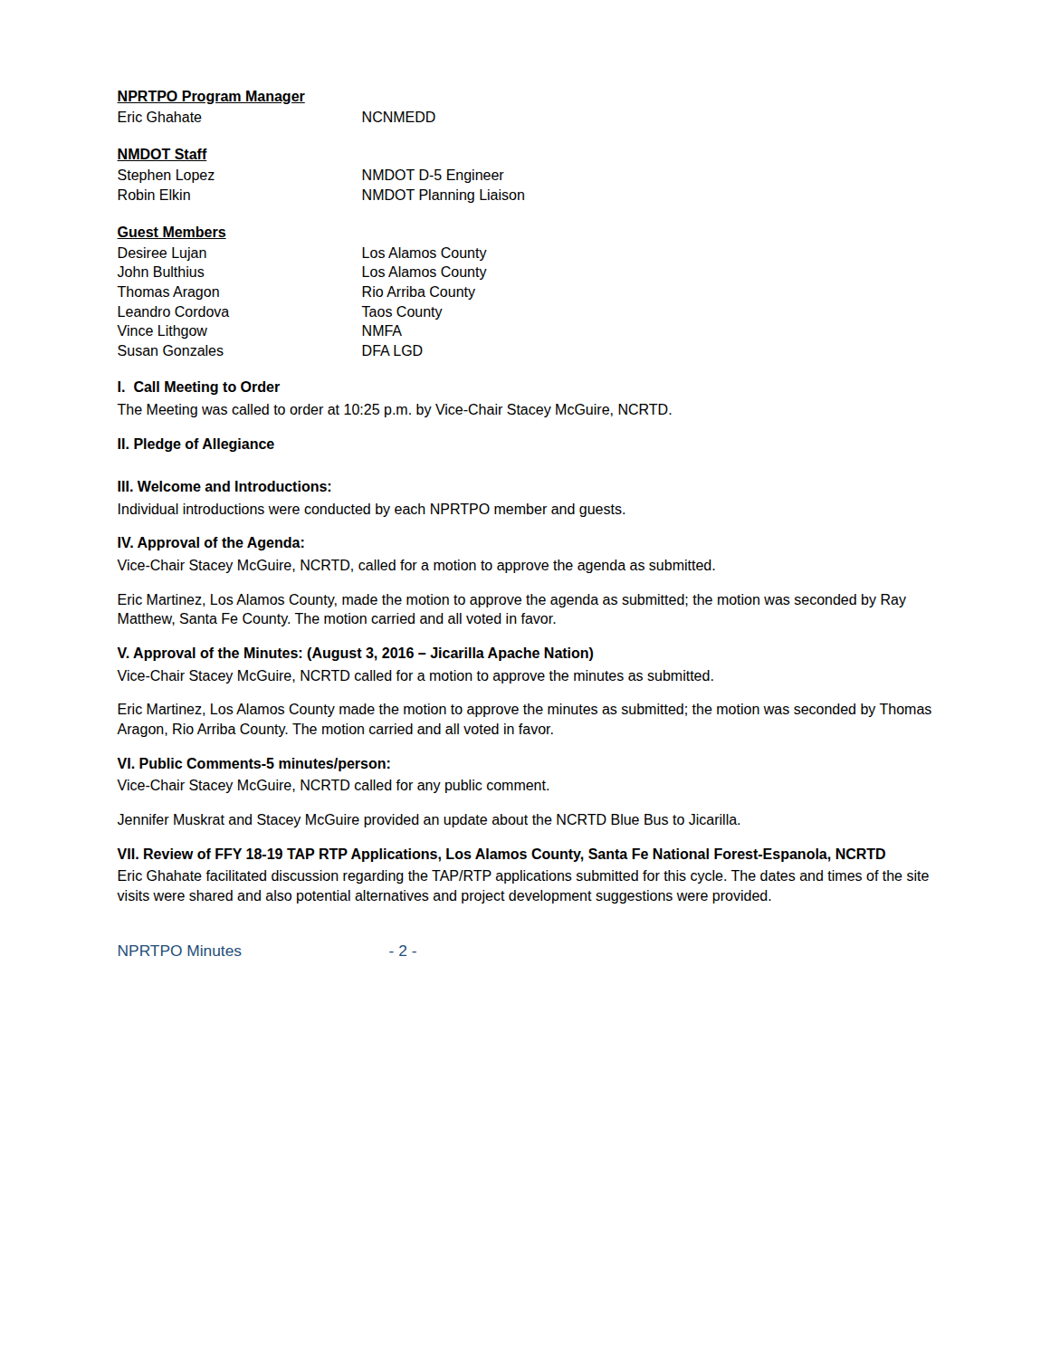NPRTPO Program Manager
Eric Ghahate NCNMEDD
NMDOT Staff
Stephen Lopez NMDOT D-5 Engineer
Robin Elkin NMDOT Planning Liaison
Guest Members
Desiree Lujan Los Alamos County
John Bulthius Los Alamos County
Thomas Aragon Rio Arriba County
Leandro Cordova Taos County
Vince Lithgow NMFA
Susan Gonzales DFA LGD
I. Call Meeting to Order
The Meeting was called to order at 10:25 p.m. by Vice-Chair Stacey McGuire, NCRTD.
II. Pledge of Allegiance
III. Welcome and Introductions:
Individual introductions were conducted by each NPRTPO member and guests.
IV. Approval of the Agenda:
Vice-Chair Stacey McGuire, NCRTD, called for a motion to approve the agenda as submitted.
Eric Martinez, Los Alamos County, made the motion to approve the agenda as submitted; the motion was seconded by Ray Matthew, Santa Fe County. The motion carried and all voted in favor.
V. Approval of the Minutes: (August 3, 2016 – Jicarilla Apache Nation)
Vice-Chair Stacey McGuire, NCRTD called for a motion to approve the minutes as submitted.
Eric Martinez, Los Alamos County made the motion to approve the minutes as submitted; the motion was seconded by Thomas Aragon, Rio Arriba County. The motion carried and all voted in favor.
VI. Public Comments-5 minutes/person:
Vice-Chair Stacey McGuire, NCRTD called for any public comment.
Jennifer Muskrat and Stacey McGuire provided an update about the NCRTD Blue Bus to Jicarilla.
VII. Review of FFY 18-19 TAP RTP Applications, Los Alamos County, Santa Fe National Forest-Espanola, NCRTD
Eric Ghahate facilitated discussion regarding the TAP/RTP applications submitted for this cycle. The dates and times of the site visits were shared and also potential alternatives and project development suggestions were provided.
NPRTPO Minutes
- 2 -